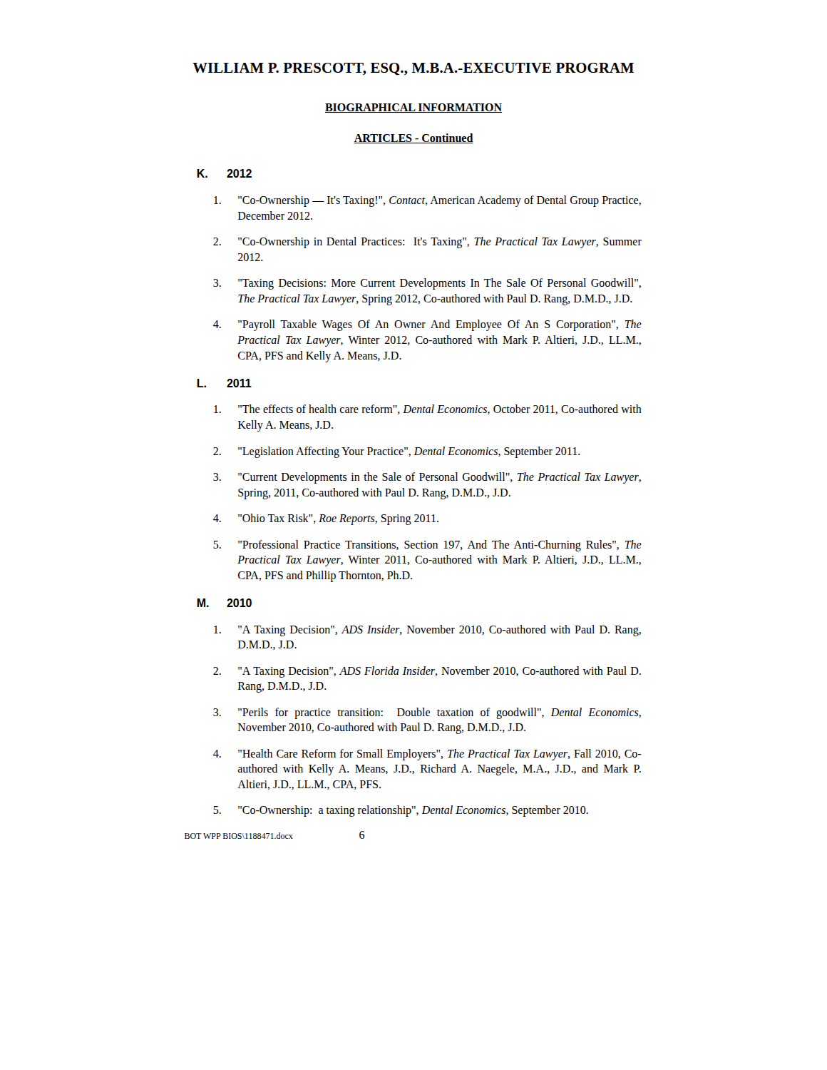WILLIAM P. PRESCOTT, ESQ., M.B.A.-EXECUTIVE PROGRAM
BIOGRAPHICAL INFORMATION
ARTICLES - Continued
K. 2012
1. "Co-Ownership — It's Taxing!", Contact, American Academy of Dental Group Practice, December 2012.
2. "Co-Ownership in Dental Practices: It's Taxing", The Practical Tax Lawyer, Summer 2012.
3. "Taxing Decisions: More Current Developments In The Sale Of Personal Goodwill", The Practical Tax Lawyer, Spring 2012, Co-authored with Paul D. Rang, D.M.D., J.D.
4. "Payroll Taxable Wages Of An Owner And Employee Of An S Corporation", The Practical Tax Lawyer, Winter 2012, Co-authored with Mark P. Altieri, J.D., LL.M., CPA, PFS and Kelly A. Means, J.D.
L. 2011
1. "The effects of health care reform", Dental Economics, October 2011, Co-authored with Kelly A. Means, J.D.
2. "Legislation Affecting Your Practice", Dental Economics, September 2011.
3. "Current Developments in the Sale of Personal Goodwill", The Practical Tax Lawyer, Spring, 2011, Co-authored with Paul D. Rang, D.M.D., J.D.
4. "Ohio Tax Risk", Roe Reports, Spring 2011.
5. "Professional Practice Transitions, Section 197, And The Anti-Churning Rules", The Practical Tax Lawyer, Winter 2011, Co-authored with Mark P. Altieri, J.D., LL.M., CPA, PFS and Phillip Thornton, Ph.D.
M. 2010
1. "A Taxing Decision", ADS Insider, November 2010, Co-authored with Paul D. Rang, D.M.D., J.D.
2. "A Taxing Decision", ADS Florida Insider, November 2010, Co-authored with Paul D. Rang, D.M.D., J.D.
3. "Perils for practice transition: Double taxation of goodwill", Dental Economics, November 2010, Co-authored with Paul D. Rang, D.M.D., J.D.
4. "Health Care Reform for Small Employers", The Practical Tax Lawyer, Fall 2010, Co-authored with Kelly A. Means, J.D., Richard A. Naegele, M.A., J.D., and Mark P. Altieri, J.D., LL.M., CPA, PFS.
5. "Co-Ownership: a taxing relationship", Dental Economics, September 2010.
BOT WPP BIOS\1188471.docx
6